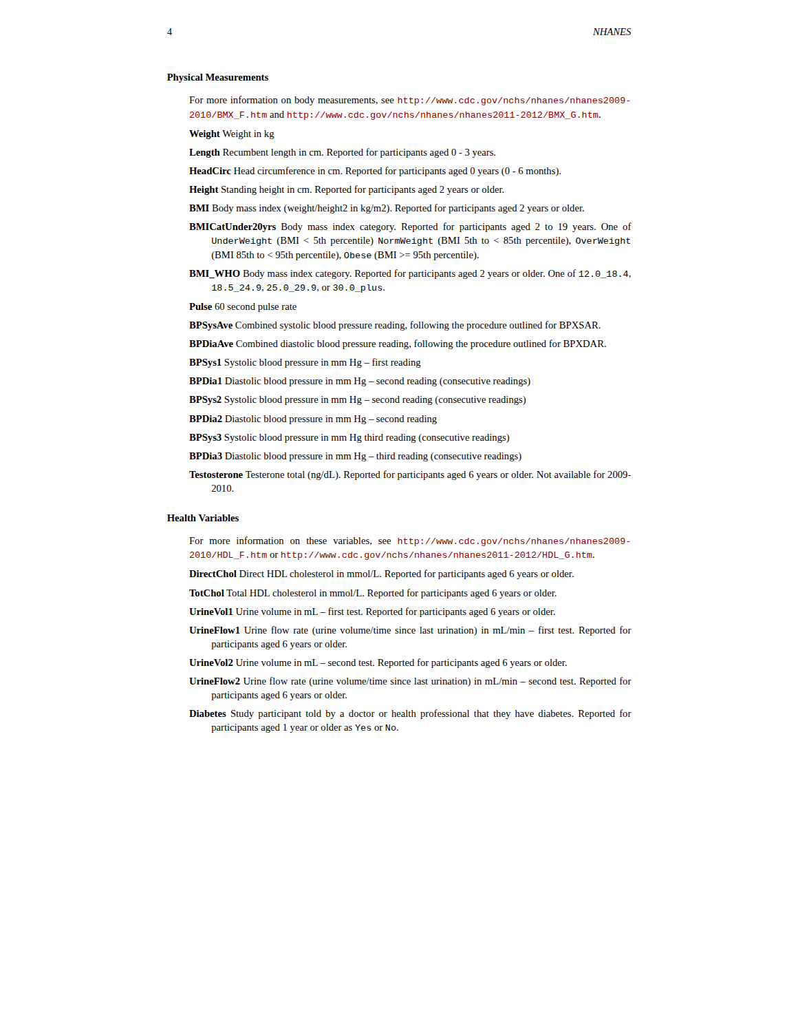4 NHANES
Physical Measurements
For more information on body measurements, see http://www.cdc.gov/nchs/nhanes/nhanes2009-2010/BMX_F.htm and http://www.cdc.gov/nchs/nhanes/nhanes2011-2012/BMX_G.htm.
Weight Weight in kg
Length Recumbent length in cm. Reported for participants aged 0 - 3 years.
HeadCirc Head circumference in cm. Reported for participants aged 0 years (0 - 6 months).
Height Standing height in cm. Reported for participants aged 2 years or older.
BMI Body mass index (weight/height2 in kg/m2). Reported for participants aged 2 years or older.
BMICatUnder20yrs Body mass index category. Reported for participants aged 2 to 19 years. One of UnderWeight (BMI < 5th percentile) NormWeight (BMI 5th to < 85th percentile), OverWeight (BMI 85th to < 95th percentile), Obese (BMI >= 95th percentile).
BMI_WHO Body mass index category. Reported for participants aged 2 years or older. One of 12.0_18.4, 18.5_24.9, 25.0_29.9, or 30.0_plus.
Pulse 60 second pulse rate
BPSysAve Combined systolic blood pressure reading, following the procedure outlined for BPXSAR.
BPDiaAve Combined diastolic blood pressure reading, following the procedure outlined for BPXDAR.
BPSys1 Systolic blood pressure in mm Hg – first reading
BPDia1 Diastolic blood pressure in mm Hg – second reading (consecutive readings)
BPSys2 Systolic blood pressure in mm Hg – second reading (consecutive readings)
BPDia2 Diastolic blood pressure in mm Hg – second reading
BPSys3 Systolic blood pressure in mm Hg third reading (consecutive readings)
BPDia3 Diastolic blood pressure in mm Hg – third reading (consecutive readings)
Testosterone Testerone total (ng/dL). Reported for participants aged 6 years or older. Not available for 2009-2010.
Health Variables
For more information on these variables, see http://www.cdc.gov/nchs/nhanes/nhanes2009-2010/HDL_F.htm or http://www.cdc.gov/nchs/nhanes/nhanes2011-2012/HDL_G.htm.
DirectChol Direct HDL cholesterol in mmol/L. Reported for participants aged 6 years or older.
TotChol Total HDL cholesterol in mmol/L. Reported for participants aged 6 years or older.
UrineVol1 Urine volume in mL – first test. Reported for participants aged 6 years or older.
UrineFlow1 Urine flow rate (urine volume/time since last urination) in mL/min – first test. Reported for participants aged 6 years or older.
UrineVol2 Urine volume in mL – second test. Reported for participants aged 6 years or older.
UrineFlow2 Urine flow rate (urine volume/time since last urination) in mL/min – second test. Reported for participants aged 6 years or older.
Diabetes Study participant told by a doctor or health professional that they have diabetes. Reported for participants aged 1 year or older as Yes or No.